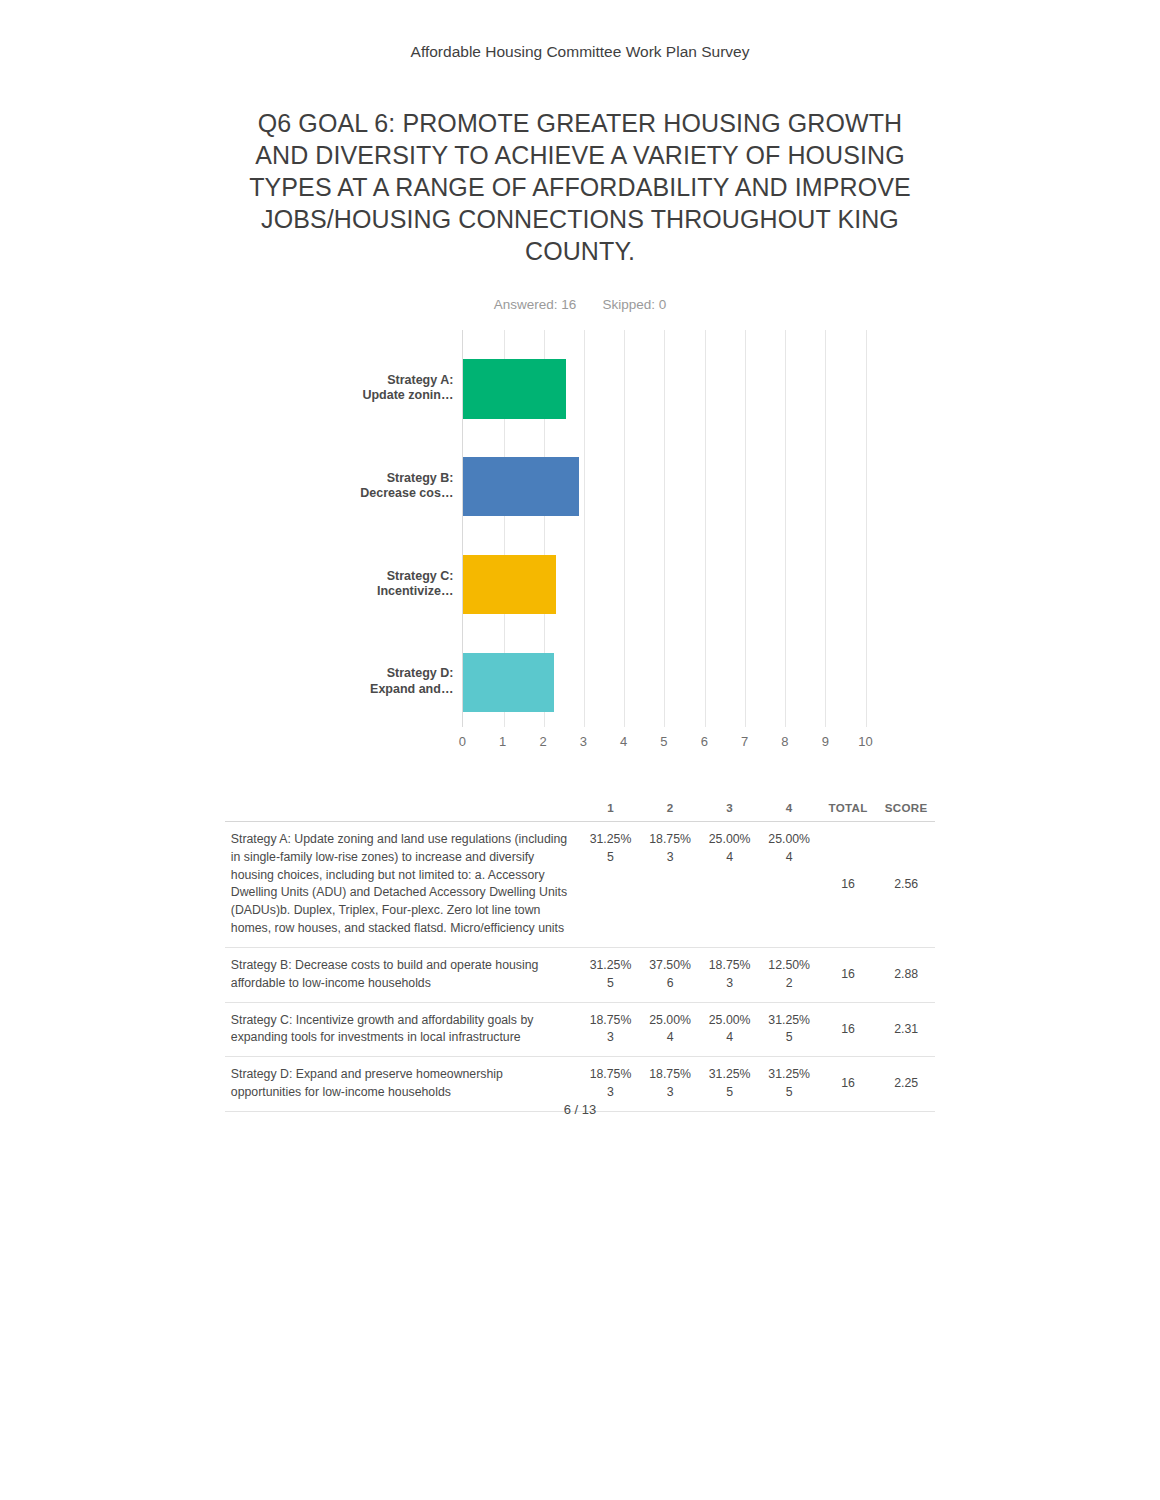Affordable Housing Committee Work Plan Survey
Q6 GOAL 6: PROMOTE GREATER HOUSING GROWTH AND DIVERSITY TO ACHIEVE A VARIETY OF HOUSING TYPES AT A RANGE OF AFFORDABILITY AND IMPROVE JOBS/HOUSING CONNECTIONS THROUGHOUT KING COUNTY.
Answered: 16 Skipped: 0
Strategy A:
Update zonin…
Strategy B:
Decrease cos…
Strategy C:
Incentivize…
Strategy D:
Expand and…
0 1 2 3 4 5 6 7 8 9 10
| | 1 | 2 | 3 | 4 | TOTAL | SCORE |
| --- | --- | --- | --- | --- | --- | --- |
| Strategy A: Update zoning and land use regulations (including in single-family low-rise zones) to increase and diversify housing choices, including but not limited to: a. Accessory Dwelling Units (ADU) and Detached Accessory Dwelling Units (DADUs)b. Duplex, Triplex, Four-plexc. Zero lot line town homes, row houses, and stacked flatsd. Micro/efficiency units | 31.25% 5 | 18.75% 3 | 25.00% 4 | 25.00% 4 | 16 | 2.56 |
| Strategy B: Decrease costs to build and operate housing affordable to low-income households | 31.25% 5 | 37.50% 6 | 18.75% 3 | 12.50% 2 | 16 | 2.88 |
| Strategy C: Incentivize growth and affordability goals by expanding tools for investments in local infrastructure | 18.75% 3 | 25.00% 4 | 25.00% 4 | 31.25% 5 | 16 | 2.31 |
| Strategy D: Expand and preserve homeownership opportunities for low-income households | 18.75% 3 | 18.75% 3 | 31.25% 5 | 31.25% 5 | 16 | 2.25 |
6 / 13